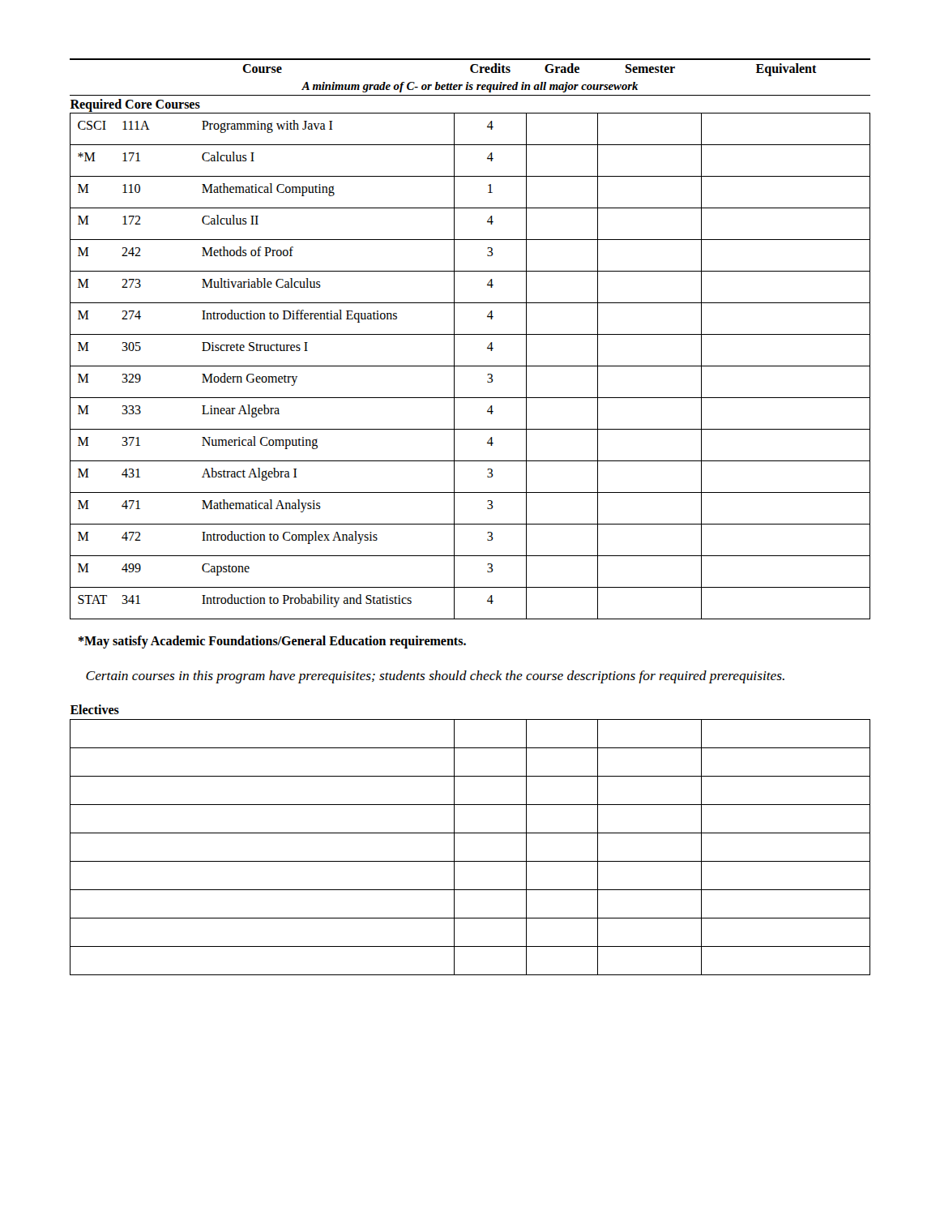| Course | Credits | Grade | Semester | Equivalent |
| A minimum grade of C- or better is required in all major coursework |
Required Core Courses
| CSCI | 111A | Programming with Java I | 4 | | | |
| *M | 171 | Calculus I | 4 | | | |
| M | 110 | Mathematical Computing | 1 | | | |
| M | 172 | Calculus II | 4 | | | |
| M | 242 | Methods of Proof | 3 | | | |
| M | 273 | Multivariable Calculus | 4 | | | |
| M | 274 | Introduction to Differential Equations | 4 | | | |
| M | 305 | Discrete Structures I | 4 | | | |
| M | 329 | Modern Geometry | 3 | | | |
| M | 333 | Linear Algebra | 4 | | | |
| M | 371 | Numerical Computing | 4 | | | |
| M | 431 | Abstract Algebra I | 3 | | | |
| M | 471 | Mathematical Analysis | 3 | | | |
| M | 472 | Introduction to Complex Analysis | 3 | | | |
| M | 499 | Capstone | 3 | | | |
| STAT | 341 | Introduction to Probability and Statistics | 4 | | | |
*May satisfy Academic Foundations/General Education requirements.
Certain courses in this program have prerequisites; students should check the course descriptions for required prerequisites.
Electives